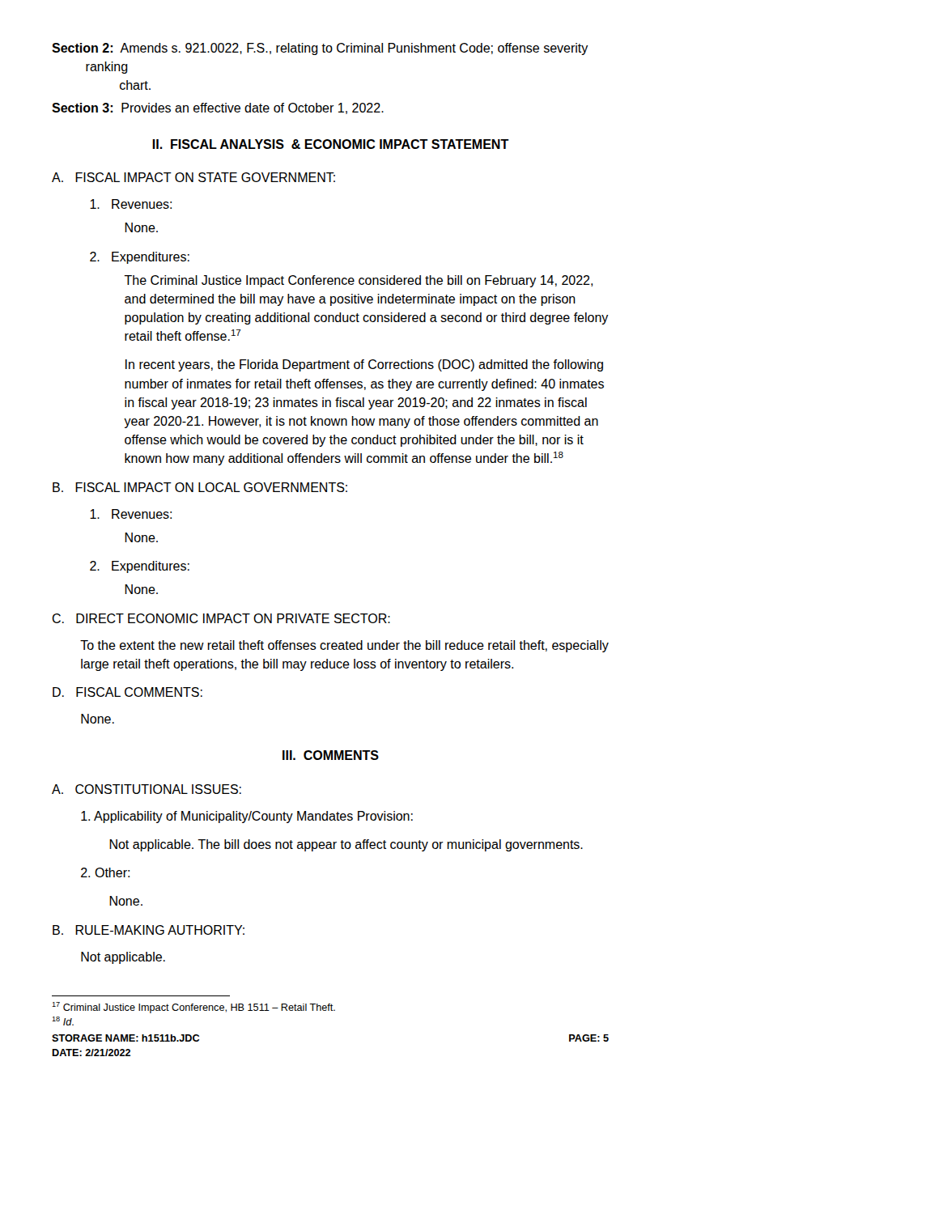Section 2: Amends s. 921.0022, F.S., relating to Criminal Punishment Code; offense severity rankingchart.
Section 3: Provides an effective date of October 1, 2022.
II. FISCAL ANALYSIS & ECONOMIC IMPACT STATEMENT
A. FISCAL IMPACT ON STATE GOVERNMENT:
1. Revenues:
None.
2. Expenditures:
The Criminal Justice Impact Conference considered the bill on February 14, 2022, and determined the bill may have a positive indeterminate impact on the prison population by creating additional conduct considered a second or third degree felony retail theft offense.17
In recent years, the Florida Department of Corrections (DOC) admitted the following number of inmates for retail theft offenses, as they are currently defined: 40 inmates in fiscal year 2018-19; 23 inmates in fiscal year 2019-20; and 22 inmates in fiscal year 2020-21. However, it is not known how many of those offenders committed an offense which would be covered by the conduct prohibited under the bill, nor is it known how many additional offenders will commit an offense under the bill.18
B. FISCAL IMPACT ON LOCAL GOVERNMENTS:
1. Revenues:
None.
2. Expenditures:
None.
C. DIRECT ECONOMIC IMPACT ON PRIVATE SECTOR:
To the extent the new retail theft offenses created under the bill reduce retail theft, especially large retail theft operations, the bill may reduce loss of inventory to retailers.
D. FISCAL COMMENTS:
None.
III. COMMENTS
A. CONSTITUTIONAL ISSUES:
1. Applicability of Municipality/County Mandates Provision:
Not applicable. The bill does not appear to affect county or municipal governments.
2. Other:
None.
B. RULE-MAKING AUTHORITY:
Not applicable.
17 Criminal Justice Impact Conference, HB 1511 – Retail Theft.
18 Id.
STORAGE NAME: h1511b.JDCPAGE: 5
DATE: 2/21/2022